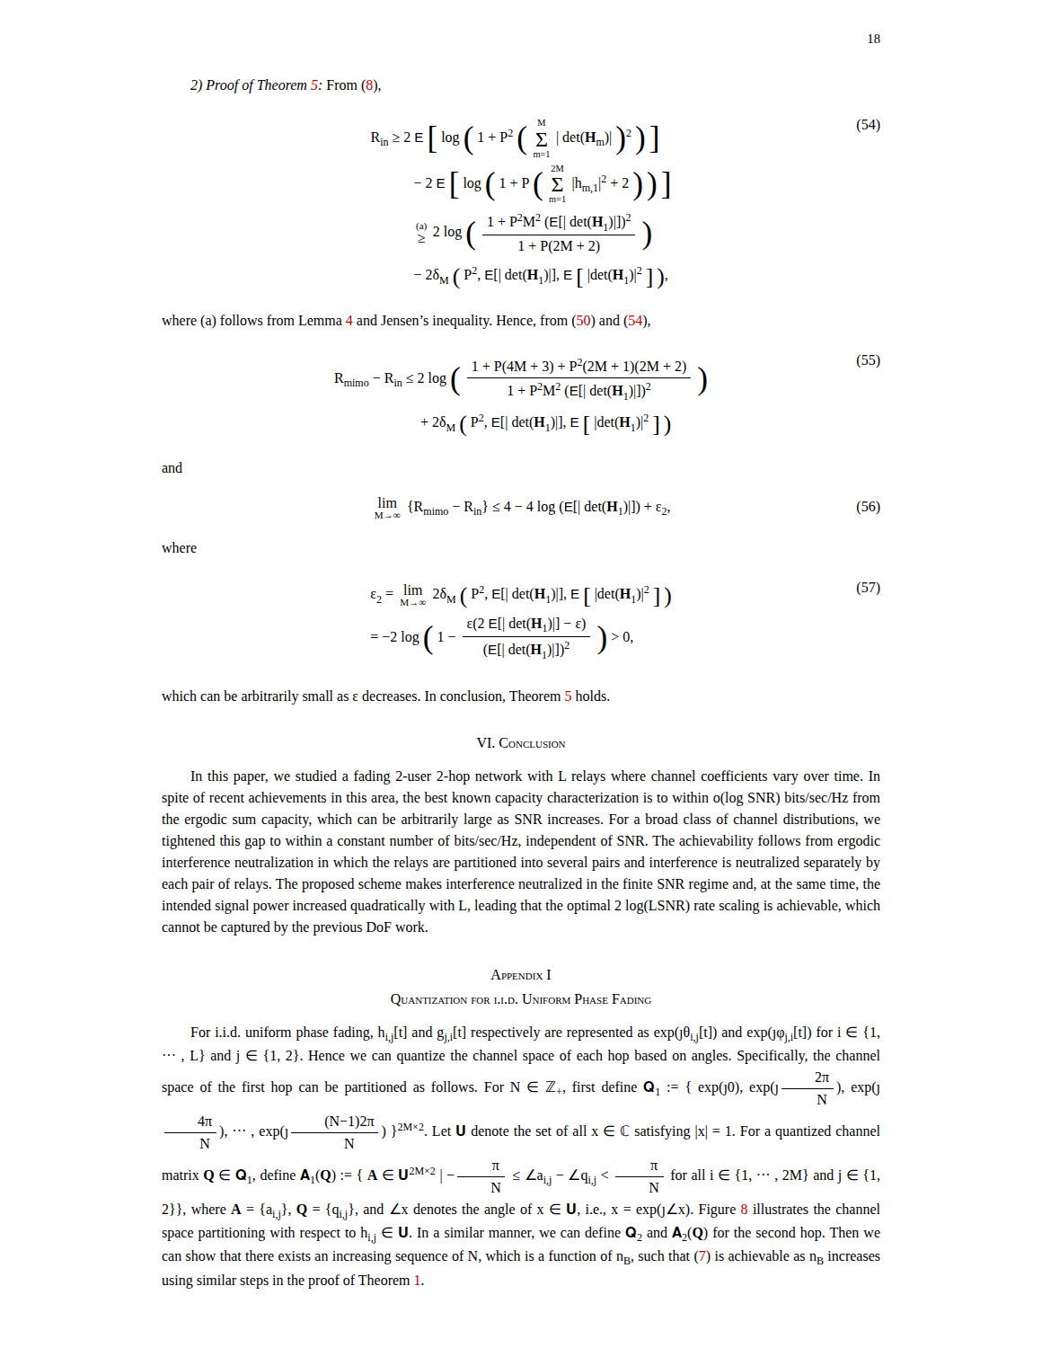18
2) Proof of Theorem 5: From (8),
Rin ≥ 2 E [ log ( 1 + P2 ( MΣm=1 | det(Hm)| )2 ) ]
− 2 E [ log ( 1 + P ( 2M Σm=1 |hm,1|2 + 2 ) ) ]
(a)≥ 2 log ( 1 + P2M2 (E[| det(H1)|])2 1 + P(2M + 2) )
− 2δM ( P2, E[| det(H1)|], E [ |det(H1)|2 ] ),
(54)
where (a) follows from Lemma 4 and Jensen’s inequality. Hence, from (50) and (54),
Rmimo − Rin ≤ 2 log ( 1 + P(4M + 3) + P2(2M + 1)(2M + 2) 1 + P2M2 (E[| det(H1)|])2 )
+ 2δM ( P2, E[| det(H1)|], E [ |det(H1)|2 ] )
(55)
and
lim M→∞ {Rmimo − Rin} ≤ 4 − 4 log (E[| det(H1)|]) + ε2, (56)
where
ε2 = lim M→∞ 2δM ( P2, E[| det(H1)|], E [ |det(H1)|2 ] )
= −2 log ( 1 − ε(2 E[| det(H1)|] − ε) (E[| det(H1)|])2 ) > 0,
(57)
which can be arbitrarily small as ε decreases. In conclusion, Theorem 5 holds.
VI. Conclusion
In this paper, we studied a fading 2-user 2-hop network with L relays where channel coefficients vary over time. In spite of recent achievements in this area, the best known capacity characterization is to within o(log SNR) bits/sec/Hz from the ergodic sum capacity, which can be arbitrarily large as SNR increases. For a broad class of channel distributions, we tightened this gap to within a constant number of bits/sec/Hz, independent of SNR. The achievability follows from ergodic interference neutralization in which the relays are partitioned into several pairs and interference is neutralized separately by each pair of relays. The proposed scheme makes interference neutralized in the finite SNR regime and, at the same time, the intended signal power increased quadratically with L, leading that the optimal 2 log(LSNR) rate scaling is achievable, which cannot be captured by the previous DoF work.
Appendix I
Quantization for i.i.d. Uniform Phase Fading
For i.i.d. uniform phase fading, hi,j[t] and gj,i[t] respectively are represented as exp(ȷθi,j[t]) and exp(ȷφj,i[t]) for i ∈ {1, ··· , L} and j ∈ {1, 2}. Hence we can quantize the channel space of each hop based on angles. Specifically, the channel space of the first hop can be partitioned as follows. For N ∈ ℤ+, first define 𝐐1 := { exp(ȷ0), exp(ȷ2π N), exp(ȷ4π N), ··· , exp(ȷ(N−1)2π N) }2M×2. Let 𝐔 denote the set of all x ∈ ℂ satisfying |x| = 1. For a quantized channel matrix Q ∈ 𝐐1, define 𝐀1(Q) := { A ∈ 𝐔2M×2 | −πN ≤ ∠ai,j − ∠qi,j < πN for all i ∈ {1, ··· , 2M} and j ∈ {1, 2}}, where A = {ai,j}, Q = {qi,j}, and ∠x denotes the angle of x ∈ 𝐔, i.e., x = exp(ȷ∠x). Figure 8 illustrates the channel space partitioning with respect to hi,j ∈ 𝐔. In a similar manner, we can define 𝐐2 and 𝐀2(Q) for the second hop. Then we can show that there exists an increasing sequence of N, which is a function of nB, such that (7) is achievable as nB increases using similar steps in the proof of Theorem 1.